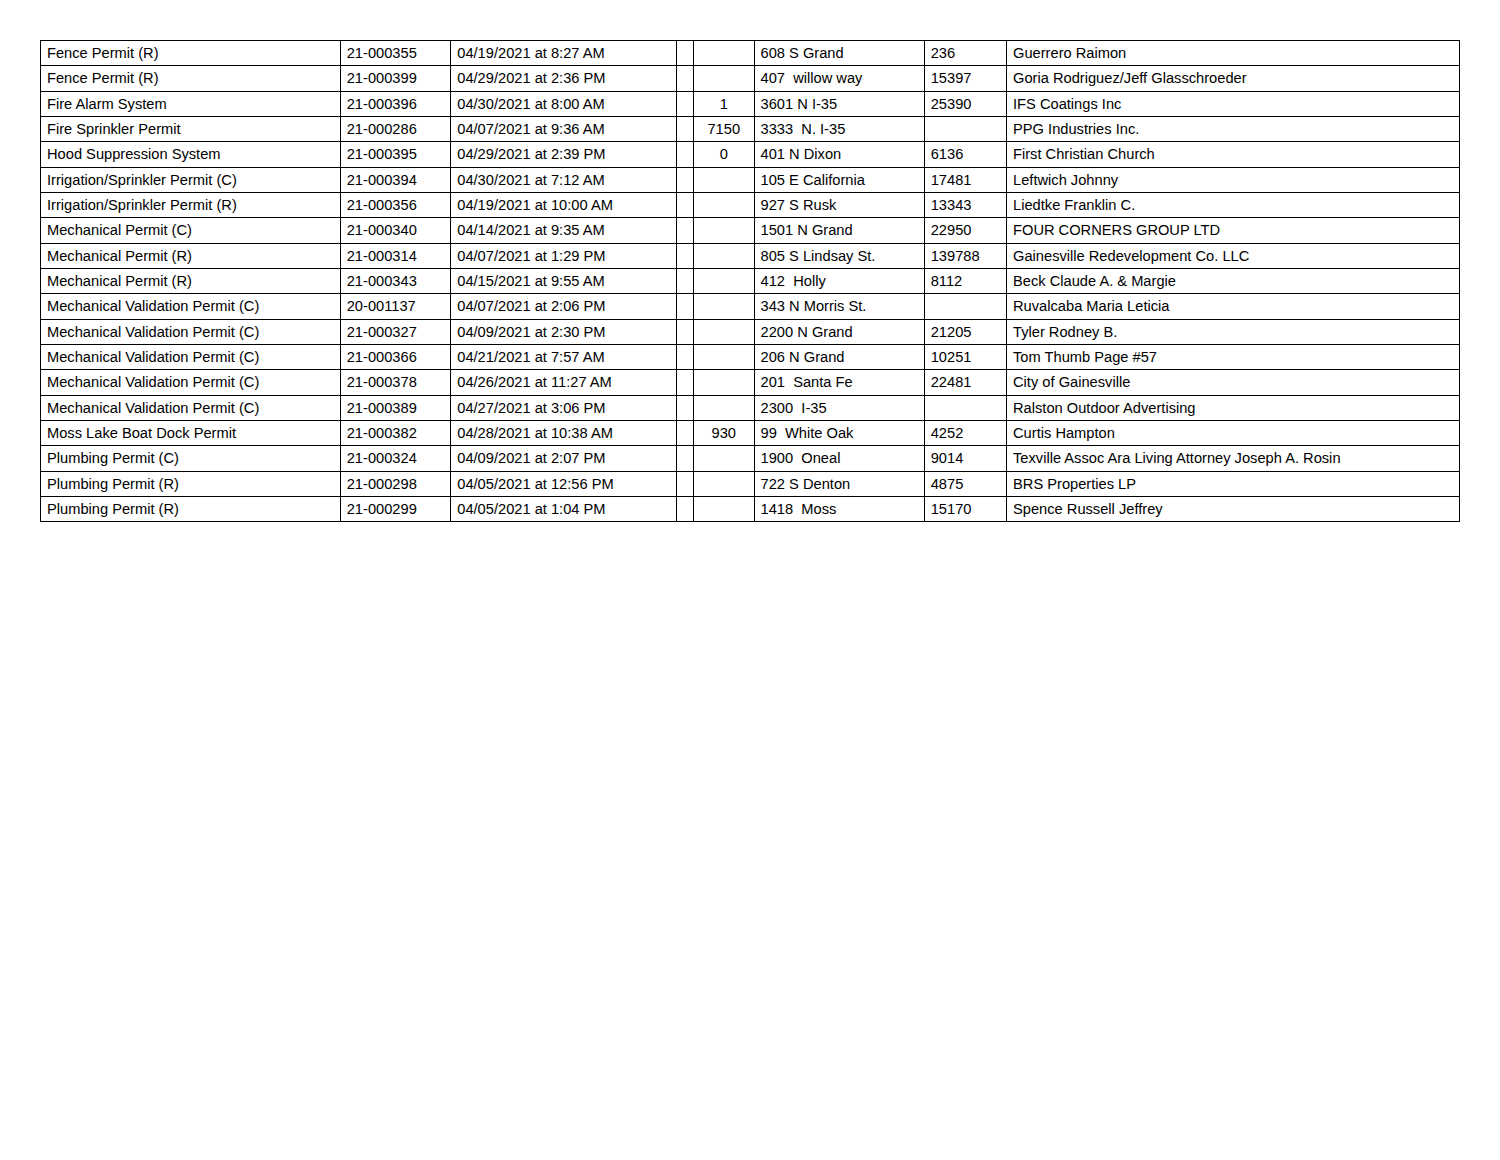| Fence Permit (R) | 21-000355 | 04/19/2021 at 8:27 AM | | | 608 S Grand | 236 | Guerrero Raimon |
| Fence Permit (R) | 21-000399 | 04/29/2021 at 2:36 PM | | | 407 willow way | 15397 | Goria Rodriguez/Jeff Glasschroeder |
| Fire Alarm System | 21-000396 | 04/30/2021 at 8:00 AM | | 1 | 3601 N I-35 | 25390 | IFS Coatings Inc |
| Fire Sprinkler Permit | 21-000286 | 04/07/2021 at 9:36 AM | | 7150 | 3333 N. I-35 | | PPG Industries Inc. |
| Hood Suppression System | 21-000395 | 04/29/2021 at 2:39 PM | | 0 | 401 N Dixon | 6136 | First Christian Church |
| Irrigation/Sprinkler Permit (C) | 21-000394 | 04/30/2021 at 7:12 AM | | | 105 E California | 17481 | Leftwich Johnny |
| Irrigation/Sprinkler Permit (R) | 21-000356 | 04/19/2021 at 10:00 AM | | | 927 S Rusk | 13343 | Liedtke Franklin C. |
| Mechanical Permit (C) | 21-000340 | 04/14/2021 at 9:35 AM | | | 1501 N Grand | 22950 | FOUR CORNERS GROUP LTD |
| Mechanical Permit (R) | 21-000314 | 04/07/2021 at 1:29 PM | | | 805 S Lindsay St. | 139788 | Gainesville Redevelopment Co. LLC |
| Mechanical Permit (R) | 21-000343 | 04/15/2021 at 9:55 AM | | | 412 Holly | 8112 | Beck Claude A. & Margie |
| Mechanical Validation Permit (C) | 20-001137 | 04/07/2021 at 2:06 PM | | | 343 N Morris St. | | Ruvalcaba Maria Leticia |
| Mechanical Validation Permit (C) | 21-000327 | 04/09/2021 at 2:30 PM | | | 2200 N Grand | 21205 | Tyler Rodney B. |
| Mechanical Validation Permit (C) | 21-000366 | 04/21/2021 at 7:57 AM | | | 206 N Grand | 10251 | Tom Thumb Page #57 |
| Mechanical Validation Permit (C) | 21-000378 | 04/26/2021 at 11:27 AM | | | 201 Santa Fe | 22481 | City of Gainesville |
| Mechanical Validation Permit (C) | 21-000389 | 04/27/2021 at 3:06 PM | | | 2300 I-35 | | Ralston Outdoor Advertising |
| Moss Lake Boat Dock Permit | 21-000382 | 04/28/2021 at 10:38 AM | | 930 | 99 White Oak | 4252 | Curtis Hampton |
| Plumbing Permit (C) | 21-000324 | 04/09/2021 at 2:07 PM | | | 1900 Oneal | 9014 | Texville Assoc Ara Living Attorney Joseph A. Rosin |
| Plumbing Permit (R) | 21-000298 | 04/05/2021 at 12:56 PM | | | 722 S Denton | 4875 | BRS Properties LP |
| Plumbing Permit (R) | 21-000299 | 04/05/2021 at 1:04 PM | | | 1418 Moss | 15170 | Spence Russell Jeffrey |